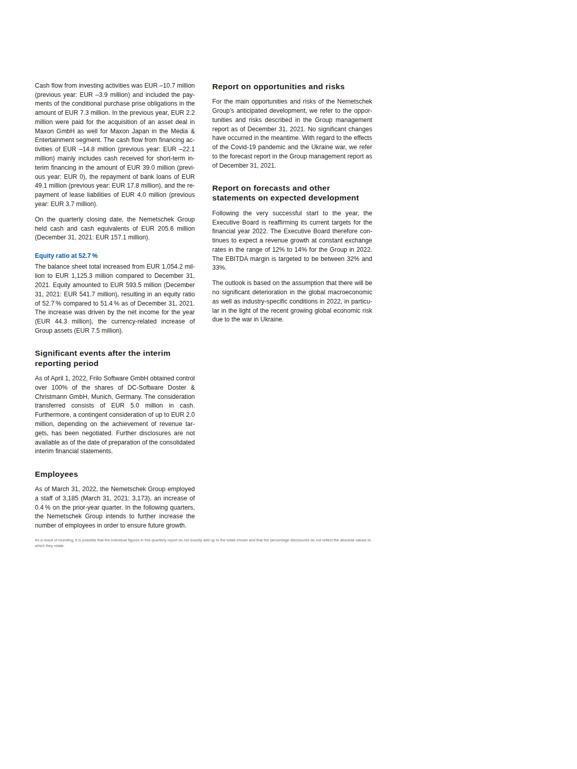Cash flow from investing activities was EUR –10.7 million (previous year: EUR –3.9 million) and included the payments of the conditional purchase prise obligations in the amount of EUR 7.3 million. In the previous year, EUR 2.2 million were paid for the acquisition of an asset deal in Maxon GmbH as well for Maxon Japan in the Media & Entertainment segment. The cash flow from financing activities of EUR –14.8 million (previous year: EUR –22.1 million) mainly includes cash received for short-term interim financing in the amount of EUR 39.0 million (previous year: EUR 0), the repayment of bank loans of EUR 49.1 million (previous year: EUR 17.8 million), and the repayment of lease liabilities of EUR 4.0 million (previous year: EUR 3.7 million).
On the quarterly closing date, the Nemetschek Group held cash and cash equivalents of EUR 205.6 million (December 31, 2021: EUR 157.1 million).
Equity ratio at 52.7 %
The balance sheet total increased from EUR 1,054.2 million to EUR 1,125.3 million compared to December 31, 2021. Equity amounted to EUR 593.5 million (December 31, 2021: EUR 541.7 million), resulting in an equity ratio of 52.7 % compared to 51.4 % as of December 31, 2021. The increase was driven by the net income for the year (EUR 44.3 million), the currency-related increase of Group assets (EUR 7.5 million).
Significant events after the interim reporting period
As of April 1, 2022, Frilo Software GmbH obtained control over 100% of the shares of DC-Software Doster & Christmann GmbH, Munich, Germany. The consideration transferred consists of EUR 5.0 million in cash. Furthermore, a contingent consideration of up to EUR 2.0 million, depending on the achievement of revenue targets, has been negotiated. Further disclosures are not available as of the date of preparation of the consolidated interim financial statements.
Employees
As of March 31, 2022, the Nemetschek Group employed a staff of 3,185 (March 31, 2021: 3,173), an increase of 0.4 % on the prior-year quarter. In the following quarters, the Nemetschek Group intends to further increase the number of employees in order to ensure future growth.
Report on opportunities and risks
For the main opportunities and risks of the Nemetschek Group’s anticipated development, we refer to the opportunities and risks described in the Group management report as of December 31, 2021. No significant changes have occurred in the meantime. With regard to the effects of the Covid-19 pandemic and the Ukraine war, we refer to the forecast report in the Group management report as of December 31, 2021.
Report on forecasts and other statements on expected development
Following the very successful start to the year, the Executive Board is reaffirming its current targets for the financial year 2022. The Executive Board therefore continues to expect a revenue growth at constant exchange rates in the range of 12% to 14% for the Group in 2022. The EBITDA margin is targeted to be between 32% and 33%.
The outlook is based on the assumption that there will be no significant deterioration in the global macroeconomic as well as industry-specific conditions in 2022, in particular in the light of the recent growing global economic risk due to the war in Ukraine.
As a result of rounding, it is possible that the individual figures in this quarterly report do not exactly add up to the totals shown and that the percentage disclosures do not reflect the absolute values to which they relate.